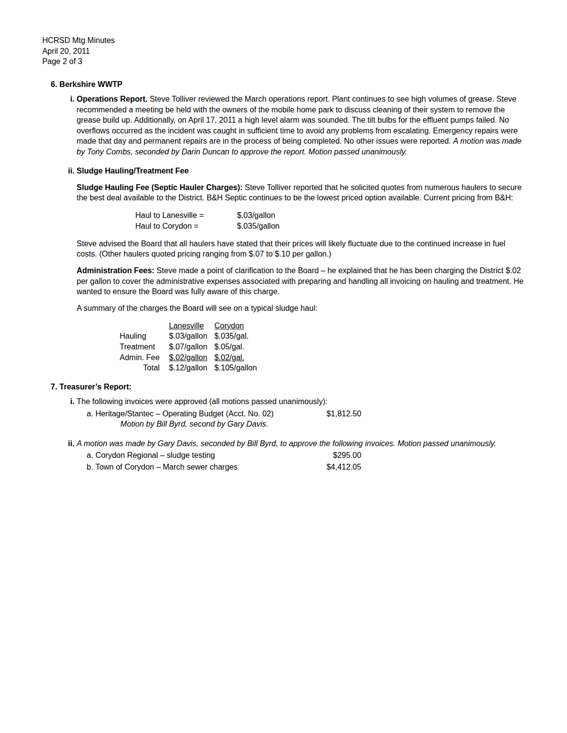HCRSD Mtg Minutes
April 20, 2011
Page 2 of 3
Berkshire WWTP
Operations Report. Steve Tolliver reviewed the March operations report. Plant continues to see high volumes of grease. Steve recommended a meeting be held with the owners of the mobile home park to discuss cleaning of their system to remove the grease build up. Additionally, on April 17, 2011 a high level alarm was sounded. The tilt bulbs for the effluent pumps failed. No overflows occurred as the incident was caught in sufficient time to avoid any problems from escalating. Emergency repairs were made that day and permanent repairs are in the process of being completed. No other issues were reported. A motion was made by Tony Combs, seconded by Darin Duncan to approve the report. Motion passed unanimously.
Sludge Hauling/Treatment Fee
Sludge Hauling Fee (Septic Hauler Charges): Steve Tolliver reported that he solicited quotes from numerous haulers to secure the best deal available to the District. B&H Septic continues to be the lowest priced option available. Current pricing from B&H:
Haul to Lanesville =$.03/gallon
Haul to Corydon =$.035/gallon
Steve advised the Board that all haulers have stated that their prices will likely fluctuate due to the continued increase in fuel costs. (Other haulers quoted pricing ranging from $.07 to $.10 per gallon.)
Administration Fees: Steve made a point of clarification to the Board – he explained that he has been charging the District $.02 per gallon to cover the administrative expenses associated with preparing and handling all invoicing on hauling and treatment. He wanted to ensure the Board was fully aware of this charge.
A summary of the charges the Board will see on a typical sludge haul:
| | Lanesville | Corydon |
| Hauling | $.03/gallon | $.035/gal. |
| Treatment | $.07/gallon | $.05/gal. |
| Admin. Fee | $.02/gallon | $.02/gal. |
| Total | $.12/gallon | $.105/gallon |
Treasurer’s Report:
The following invoices were approved (all motions passed unanimously):
Heritage/Stantec – Operating Budget (Acct. No. 02)$1,812.50
Motion by Bill Byrd, second by Gary Davis.
A motion was made by Gary Davis, seconded by Bill Byrd, to approve the following invoices. Motion passed unanimously.
Corydon Regional – sludge testing$295.00
Town of Corydon – March sewer charges$4,412.05